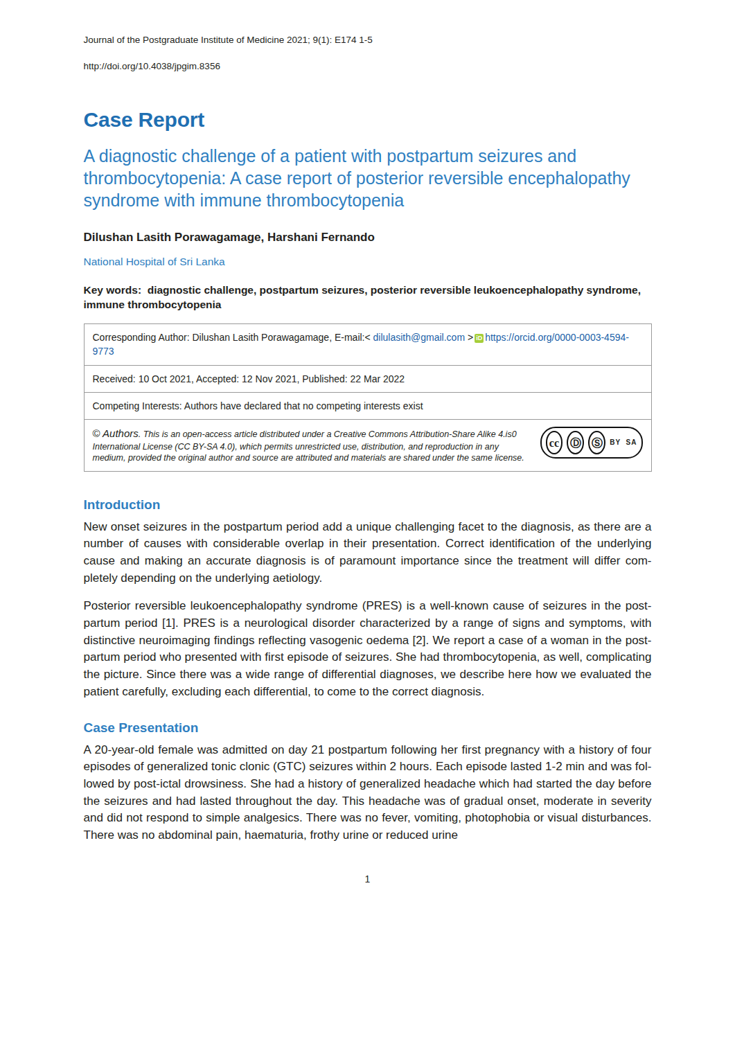Journal of the Postgraduate Institute of Medicine 2021; 9(1): E174 1-5
http://doi.org/10.4038/jpgim.8356
Case Report
A diagnostic challenge of a patient with postpartum seizures and thrombocytopenia: A case report of posterior reversible encephalopathy syndrome with immune thrombocytopenia
Dilushan Lasith Porawagamage, Harshani Fernando
National Hospital of Sri Lanka
Key words: diagnostic challenge, postpartum seizures, posterior reversible leukoencephalopathy syndrome, immune thrombocytopenia
Corresponding Author: Dilushan Lasith Porawagamage, E-mail:< dilulasith@gmail.com >iD https://orcid.org/0000-0003-4594-9773
Received: 10 Oct 2021, Accepted: 12 Nov 2021, Published: 22 Mar 2022
Competing Interests: Authors have declared that no competing interests exist
© Authors. This is an open-access article distributed under a Creative Commons Attribution-Share Alike 4.is0 International License (CC BY-SA 4.0), which permits unrestricted use, distribution, and reproduction in any medium, provided the original author and source are attributed and materials are shared under the same license.
cc
Ⓓ
Ⓢ
BY SA
Introduction
New onset seizures in the postpartum period add a unique challenging facet to the diagnosis, as there are a number of causes with considerable overlap in their presentation. Correct identification of the underlying cause and making an accurate diagnosis is of paramount importance since the treatment will differ completely depending on the underlying aetiology.
Posterior reversible leukoencephalopathy syndrome (PRES) is a well-known cause of seizures in the postpartum period [1]. PRES is a neurological disorder characterized by a range of signs and symptoms, with distinctive neuroimaging findings reflecting vasogenic oedema [2]. We report a case of a woman in the postpartum period who presented with first episode of seizures. She had thrombocytopenia, as well, complicating the picture. Since there was a wide range of differential diagnoses, we describe here how we evaluated the patient carefully, excluding each differential, to come to the correct diagnosis.
Case Presentation
A 20-year-old female was admitted on day 21 postpartum following her first pregnancy with a history of four episodes of generalized tonic clonic (GTC) seizures within 2 hours. Each episode lasted 1-2 min and was followed by post-ictal drowsiness. She had a history of generalized headache which had started the day before the seizures and had lasted throughout the day. This headache was of gradual onset, moderate in severity and did not respond to simple analgesics. There was no fever, vomiting, photophobia or visual disturbances. There was no abdominal pain, haematuria, frothy urine or reduced urine
1